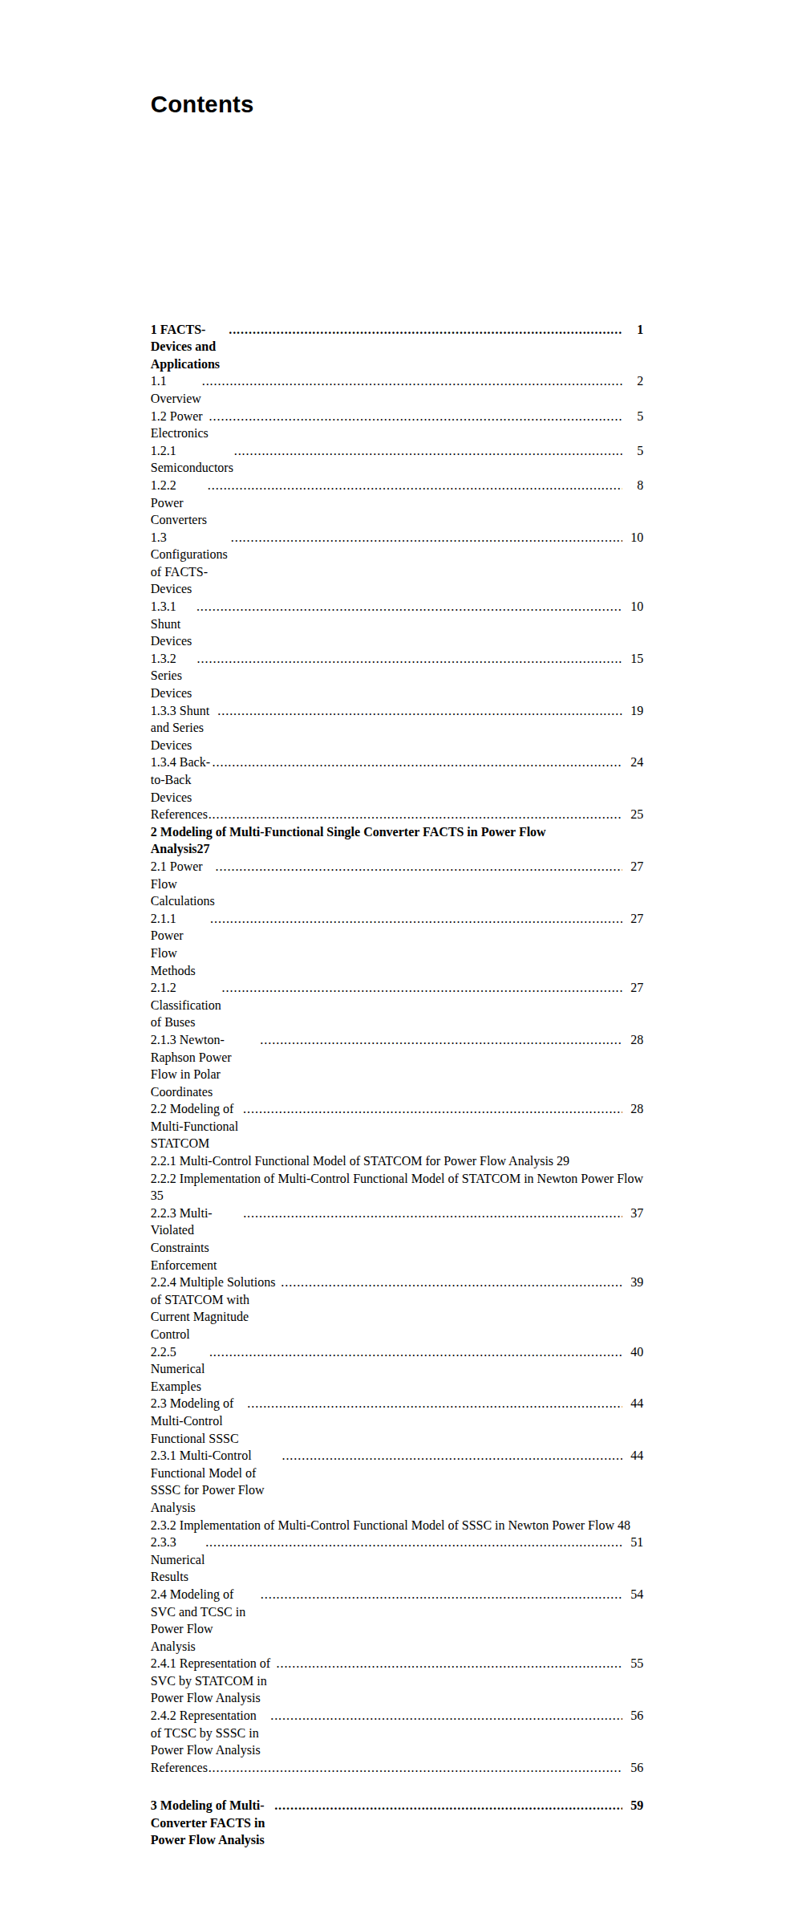Contents
1 FACTS-Devices and Applications 1
1.1 Overview 2
1.2 Power Electronics 5
1.2.1 Semiconductors 5
1.2.2 Power Converters 8
1.3 Configurations of FACTS-Devices 10
1.3.1 Shunt Devices 10
1.3.2 Series Devices 15
1.3.3 Shunt and Series Devices 19
1.3.4 Back-to-Back Devices 24
References 25
2 Modeling of Multi-Functional Single Converter FACTS in Power Flow Analysis 27
2.1 Power Flow Calculations 27
2.1.1 Power Flow Methods 27
2.1.2 Classification of Buses 27
2.1.3 Newton-Raphson Power Flow in Polar Coordinates 28
2.2 Modeling of Multi-Functional STATCOM 28
2.2.1 Multi-Control Functional Model of STATCOM for Power Flow Analysis 29
2.2.2 Implementation of Multi-Control Functional Model of STATCOM in Newton Power Flow 35
2.2.3 Multi-Violated Constraints Enforcement 37
2.2.4 Multiple Solutions of STATCOM with Current Magnitude Control 39
2.2.5 Numerical Examples 40
2.3 Modeling of Multi-Control Functional SSSC 44
2.3.1 Multi-Control Functional Model of SSSC for Power Flow Analysis 44
2.3.2 Implementation of Multi-Control Functional Model of SSSC in Newton Power Flow 48
2.3.3 Numerical Results 51
2.4 Modeling of SVC and TCSC in Power Flow Analysis 54
2.4.1 Representation of SVC by STATCOM in Power Flow Analysis 55
2.4.2 Representation of TCSC by SSSC in Power Flow Analysis 56
References 56
3 Modeling of Multi-Converter FACTS in Power Flow Analysis 59